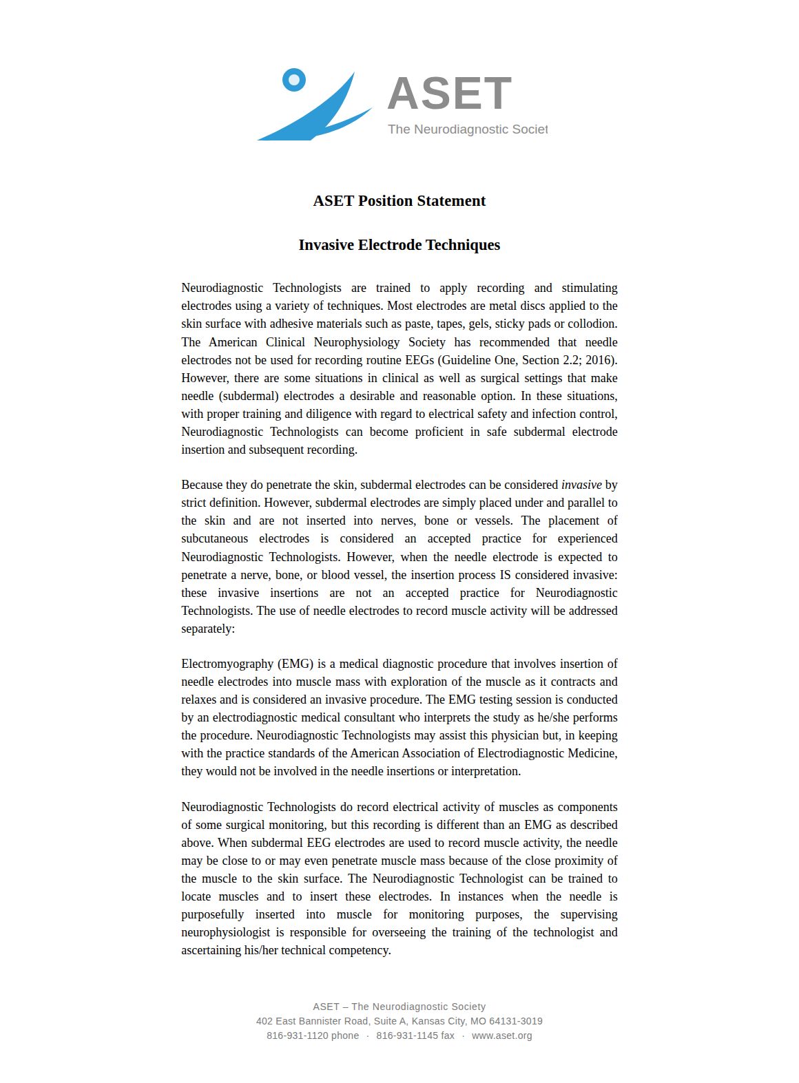ASET The Neurodiagnostic Society
ASET Position Statement
Invasive Electrode Techniques
Neurodiagnostic Technologists are trained to apply recording and stimulating electrodes using a variety of techniques. Most electrodes are metal discs applied to the skin surface with adhesive materials such as paste, tapes, gels, sticky pads or collodion. The American Clinical Neurophysiology Society has recommended that needle electrodes not be used for recording routine EEGs (Guideline One, Section 2.2; 2016). However, there are some situations in clinical as well as surgical settings that make needle (subdermal) electrodes a desirable and reasonable option. In these situations, with proper training and diligence with regard to electrical safety and infection control, Neurodiagnostic Technologists can become proficient in safe subdermal electrode insertion and subsequent recording.
Because they do penetrate the skin, subdermal electrodes can be considered invasive by strict definition. However, subdermal electrodes are simply placed under and parallel to the skin and are not inserted into nerves, bone or vessels. The placement of subcutaneous electrodes is considered an accepted practice for experienced Neurodiagnostic Technologists. However, when the needle electrode is expected to penetrate a nerve, bone, or blood vessel, the insertion process IS considered invasive: these invasive insertions are not an accepted practice for Neurodiagnostic Technologists. The use of needle electrodes to record muscle activity will be addressed separately:
Electromyography (EMG) is a medical diagnostic procedure that involves insertion of needle electrodes into muscle mass with exploration of the muscle as it contracts and relaxes and is considered an invasive procedure. The EMG testing session is conducted by an electrodiagnostic medical consultant who interprets the study as he/she performs the procedure. Neurodiagnostic Technologists may assist this physician but, in keeping with the practice standards of the American Association of Electrodiagnostic Medicine, they would not be involved in the needle insertions or interpretation.
Neurodiagnostic Technologists do record electrical activity of muscles as components of some surgical monitoring, but this recording is different than an EMG as described above. When subdermal EEG electrodes are used to record muscle activity, the needle may be close to or may even penetrate muscle mass because of the close proximity of the muscle to the skin surface. The Neurodiagnostic Technologist can be trained to locate muscles and to insert these electrodes. In instances when the needle is purposefully inserted into muscle for monitoring purposes, the supervising neurophysiologist is responsible for overseeing the training of the technologist and ascertaining his/her technical competency.
ASET – The Neurodiagnostic Society
402 East Bannister Road, Suite A, Kansas City, MO 64131-3019
816-931-1120 phone · 816-931-1145 fax · www.aset.org